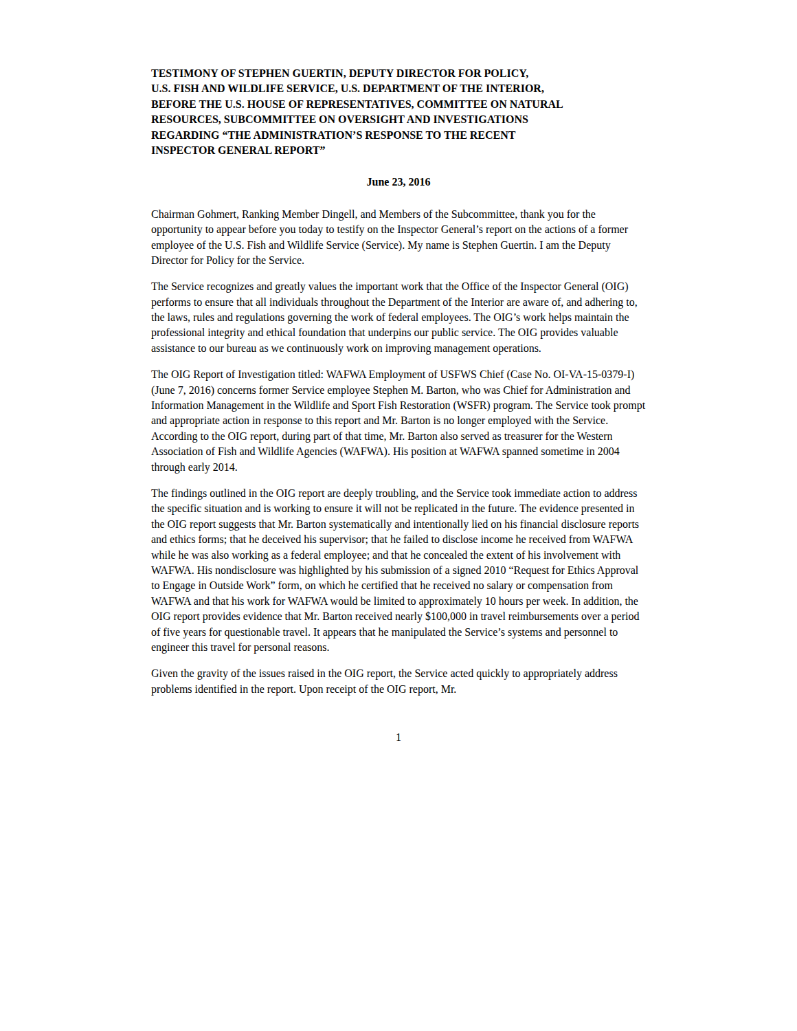Testimony of Stephen Guertin, Deputy Director for Policy,
U.S. Fish and Wildlife Service, U.S. Department of the Interior,
Before the U.S. House of Representatives, Committee on Natural
Resources, Subcommittee on Oversight and Investigations
Regarding “The Administration’s Response to the Recent
Inspector General Report”
June 23, 2016
Chairman Gohmert, Ranking Member Dingell, and Members of the Subcommittee, thank you for the opportunity to appear before you today to testify on the Inspector General’s report on the actions of a former employee of the U.S. Fish and Wildlife Service (Service). My name is Stephen Guertin. I am the Deputy Director for Policy for the Service.
The Service recognizes and greatly values the important work that the Office of the Inspector General (OIG) performs to ensure that all individuals throughout the Department of the Interior are aware of, and adhering to, the laws, rules and regulations governing the work of federal employees. The OIG’s work helps maintain the professional integrity and ethical foundation that underpins our public service. The OIG provides valuable assistance to our bureau as we continuously work on improving management operations.
The OIG Report of Investigation titled: WAFWA Employment of USFWS Chief (Case No. OI-VA-15-0379-I) (June 7, 2016) concerns former Service employee Stephen M. Barton, who was Chief for Administration and Information Management in the Wildlife and Sport Fish Restoration (WSFR) program. The Service took prompt and appropriate action in response to this report and Mr. Barton is no longer employed with the Service. According to the OIG report, during part of that time, Mr. Barton also served as treasurer for the Western Association of Fish and Wildlife Agencies (WAFWA). His position at WAFWA spanned sometime in 2004 through early 2014.
The findings outlined in the OIG report are deeply troubling, and the Service took immediate action to address the specific situation and is working to ensure it will not be replicated in the future. The evidence presented in the OIG report suggests that Mr. Barton systematically and intentionally lied on his financial disclosure reports and ethics forms; that he deceived his supervisor; that he failed to disclose income he received from WAFWA while he was also working as a federal employee; and that he concealed the extent of his involvement with WAFWA. His nondisclosure was highlighted by his submission of a signed 2010 “Request for Ethics Approval to Engage in Outside Work” form, on which he certified that he received no salary or compensation from WAFWA and that his work for WAFWA would be limited to approximately 10 hours per week. In addition, the OIG report provides evidence that Mr. Barton received nearly $100,000 in travel reimbursements over a period of five years for questionable travel. It appears that he manipulated the Service’s systems and personnel to engineer this travel for personal reasons.
Given the gravity of the issues raised in the OIG report, the Service acted quickly to appropriately address problems identified in the report. Upon receipt of the OIG report, Mr.
1